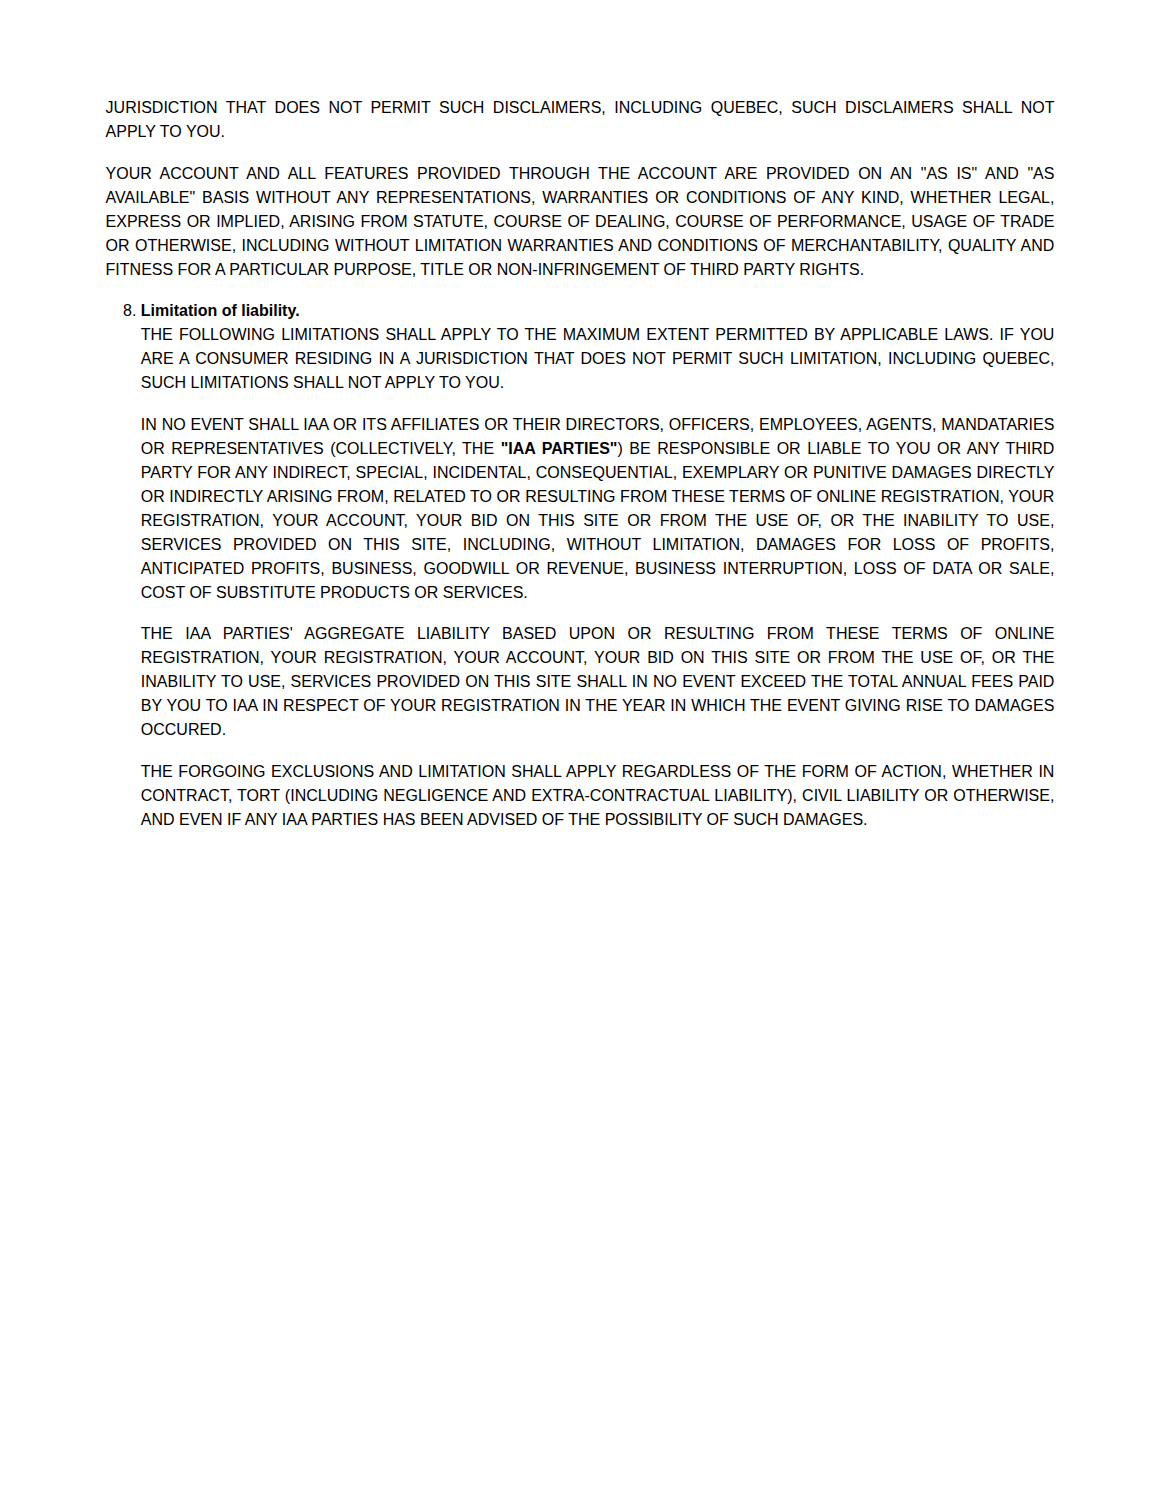JURISDICTION THAT DOES NOT PERMIT SUCH DISCLAIMERS, INCLUDING QUEBEC, SUCH DISCLAIMERS SHALL NOT APPLY TO YOU.
YOUR ACCOUNT AND ALL FEATURES PROVIDED THROUGH THE ACCOUNT ARE PROVIDED ON AN "AS IS" AND "AS AVAILABLE" BASIS WITHOUT ANY REPRESENTATIONS, WARRANTIES OR CONDITIONS OF ANY KIND, WHETHER LEGAL, EXPRESS OR IMPLIED, ARISING FROM STATUTE, COURSE OF DEALING, COURSE OF PERFORMANCE, USAGE OF TRADE OR OTHERWISE, INCLUDING WITHOUT LIMITATION WARRANTIES AND CONDITIONS OF MERCHANTABILITY, QUALITY AND FITNESS FOR A PARTICULAR PURPOSE, TITLE OR NON-INFRINGEMENT OF THIRD PARTY RIGHTS.
Limitation of liability.
THE FOLLOWING LIMITATIONS SHALL APPLY TO THE MAXIMUM EXTENT PERMITTED BY APPLICABLE LAWS. IF YOU ARE A CONSUMER RESIDING IN A JURISDICTION THAT DOES NOT PERMIT SUCH LIMITATION, INCLUDING QUEBEC, SUCH LIMITATIONS SHALL NOT APPLY TO YOU.
IN NO EVENT SHALL IAA OR ITS AFFILIATES OR THEIR DIRECTORS, OFFICERS, EMPLOYEES, AGENTS, MANDATARIES OR REPRESENTATIVES (COLLECTIVELY, THE "IAA PARTIES") BE RESPONSIBLE OR LIABLE TO YOU OR ANY THIRD PARTY FOR ANY INDIRECT, SPECIAL, INCIDENTAL, CONSEQUENTIAL, EXEMPLARY OR PUNITIVE DAMAGES DIRECTLY OR INDIRECTLY ARISING FROM, RELATED TO OR RESULTING FROM THESE TERMS OF ONLINE REGISTRATION, YOUR REGISTRATION, YOUR ACCOUNT, YOUR BID ON THIS SITE OR FROM THE USE OF, OR THE INABILITY TO USE, SERVICES PROVIDED ON THIS SITE, INCLUDING, WITHOUT LIMITATION, DAMAGES FOR LOSS OF PROFITS, ANTICIPATED PROFITS, BUSINESS, GOODWILL OR REVENUE, BUSINESS INTERRUPTION, LOSS OF DATA OR SALE, COST OF SUBSTITUTE PRODUCTS OR SERVICES.
THE IAA PARTIES' AGGREGATE LIABILITY BASED UPON OR RESULTING FROM THESE TERMS OF ONLINE REGISTRATION, YOUR REGISTRATION, YOUR ACCOUNT, YOUR BID ON THIS SITE OR FROM THE USE OF, OR THE INABILITY TO USE, SERVICES PROVIDED ON THIS SITE SHALL IN NO EVENT EXCEED THE TOTAL ANNUAL FEES PAID BY YOU TO IAA IN RESPECT OF YOUR REGISTRATION IN THE YEAR IN WHICH THE EVENT GIVING RISE TO DAMAGES OCCURED.
THE FORGOING EXCLUSIONS AND LIMITATION SHALL APPLY REGARDLESS OF THE FORM OF ACTION, WHETHER IN CONTRACT, TORT (INCLUDING NEGLIGENCE AND EXTRA-CONTRACTUAL LIABILITY), CIVIL LIABILITY OR OTHERWISE, AND EVEN IF ANY IAA PARTIES HAS BEEN ADVISED OF THE POSSIBILITY OF SUCH DAMAGES.